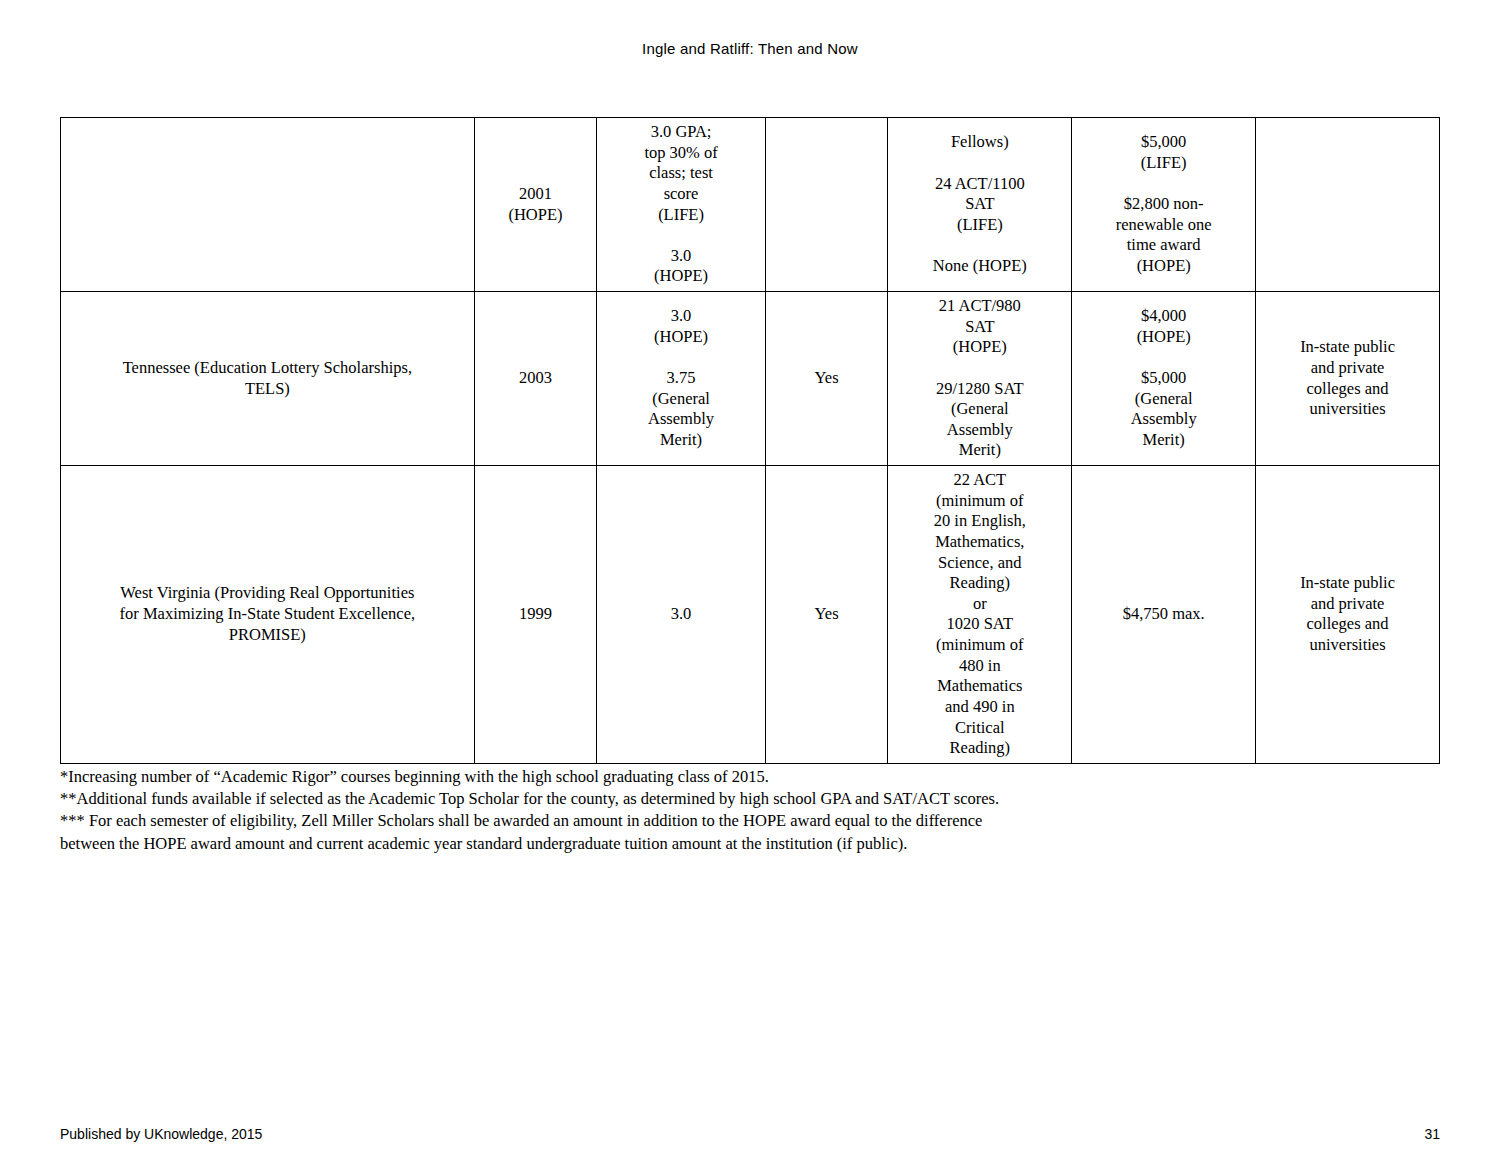Ingle and Ratliff: Then and Now
| | 2001 (HOPE) | 3.0 GPA; top 30% of class; test score (LIFE) 3.0 (HOPE) | | Fellows) 24 ACT/1100 SAT (LIFE) None (HOPE) | $5,000 (LIFE) $2,800 non- renewable one time award (HOPE) | |
| Tennessee (Education Lottery Scholarships, TELS) | 2003 | 3.0 (HOPE) 3.75 (General Assembly Merit) | Yes | 21 ACT/980 SAT (HOPE) 29/1280 SAT (General Assembly Merit) | $4,000 (HOPE) $5,000 (General Assembly Merit) | In-state public and private colleges and universities |
| West Virginia (Providing Real Opportunities for Maximizing In-State Student Excellence, PROMISE) | 1999 | 3.0 | Yes | 22 ACT (minimum of 20 in English, Mathematics, Science, and Reading) or 1020 SAT (minimum of 480 in Mathematics and 490 in Critical Reading) | $4,750 max. | In-state public and private colleges and universities |
*Increasing number of “Academic Rigor” courses beginning with the high school graduating class of 2015.
**Additional funds available if selected as the Academic Top Scholar for the county, as determined by high school GPA and SAT/ACT scores.
*** For each semester of eligibility, Zell Miller Scholars shall be awarded an amount in addition to the HOPE award equal to the difference
between the HOPE award amount and current academic year standard undergraduate tuition amount at the institution (if public).
Published by UKnowledge, 2015 31